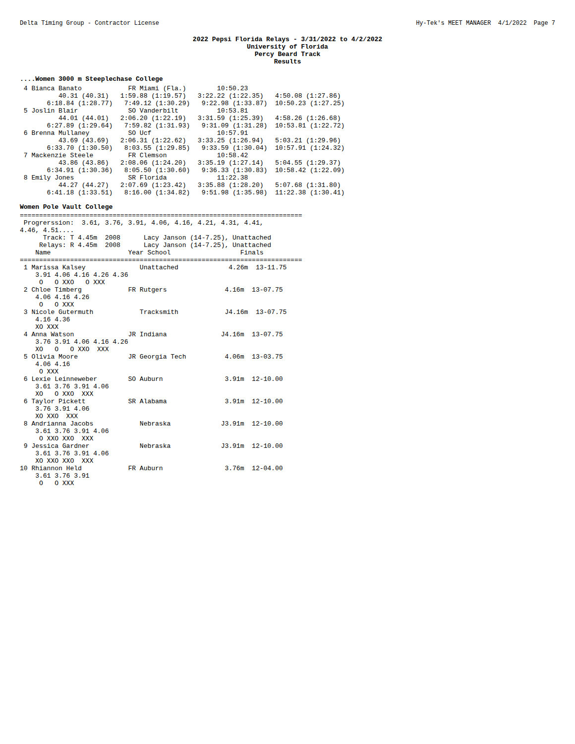Delta Timing Group - Contractor License Hy-Tek's MEET MANAGER 4/1/2022 Page 7
2022 Pepsi Florida Relays - 3/31/2022 to 4/2/2022
University of Florida
Percy Beard Track
Results
....Women 3000 m Steeplechase College
 4 Bianca Banato            FR Miami (Fla.)        10:50.23
          40.31 (40.31)   1:59.88 (1:19.57)   3:22.22 (1:22.35)   4:50.08 (1:27.86)
       6:18.84 (1:28.77)   7:49.12 (1:30.29)   9:22.98 (1:33.87)  10:50.23 (1:27.25)
 5 Joslin Blair             SO Vanderbilt          10:53.81
          44.01 (44.01)   2:06.20 (1:22.19)   3:31.59 (1:25.39)   4:58.26 (1:26.68)
       6:27.89 (1:29.64)   7:59.82 (1:31.93)   9:31.09 (1:31.28)  10:53.81 (1:22.72)
 6 Brenna Mullaney          SO Ucf                 10:57.91
          43.69 (43.69)   2:06.31 (1:22.62)   3:33.25 (1:26.94)   5:03.21 (1:29.96)
       6:33.70 (1:30.50)   8:03.55 (1:29.85)   9:33.59 (1:30.04)  10:57.91 (1:24.32)
 7 Mackenzie Steele         FR Clemson             10:58.42
          43.86 (43.86)   2:08.06 (1:24.20)   3:35.19 (1:27.14)   5:04.55 (1:29.37)
       6:34.91 (1:30.36)   8:05.50 (1:30.60)   9:36.33 (1:30.83)  10:58.42 (1:22.09)
 8 Emily Jones              SR Florida             11:22.38
          44.27 (44.27)   2:07.69 (1:23.42)   3:35.88 (1:28.20)   5:07.68 (1:31.80)
       6:41.18 (1:33.51)   8:16.00 (1:34.82)   9:51.98 (1:35.98)  11:22.38 (1:30.41)
Women Pole Vault College
=========================================================================
 Progrerssion:  3.61, 3.76, 3.91, 4.06, 4.16, 4.21, 4.31, 4.41,
4.46, 4.51....
      Track: T 4.45m  2008      Lacy Janson (14-7.25), Unattached
     Relays: R 4.45m  2008      Lacy Janson (14-7.25), Unattached
    Name                    Year School                  Finals
=========================================================================
 1 Marissa Kalsey              Unattached             4.26m  13-11.75
    3.91 4.06 4.16 4.26 4.36
     O   O XXO   O XXX
 2 Chloe Timberg            FR Rutgers               4.16m  13-07.75
    4.06 4.16 4.26
     O   O XXX
 3 Nicole Gutermuth            Tracksmith            J4.16m  13-07.75
    4.16 4.36
    XO XXX
 4 Anna Watson              JR Indiana              J4.16m  13-07.75
    3.76 3.91 4.06 4.16 4.26
    XO   O   O XXO  XXX
 5 Olivia Moore             JR Georgia Tech          4.06m  13-03.75
    4.06 4.16
     O XXX
 6 Lexie Leinneweber        SO Auburn                3.91m  12-10.00
    3.61 3.76 3.91 4.06
    XO   O XXO  XXX
 6 Taylor Pickett           SR Alabama               3.91m  12-10.00
    3.76 3.91 4.06
    XO XXO  XXX
 8 Andrianna Jacobs            Nebraska             J3.91m  12-10.00
    3.61 3.76 3.91 4.06
     O XXO XXO  XXX
 9 Jessica Gardner             Nebraska             J3.91m  12-10.00
    3.61 3.76 3.91 4.06
    XO XXO XXO  XXX
10 Rhiannon Held            FR Auburn                3.76m  12-04.00
    3.61 3.76 3.91
     O   O XXX